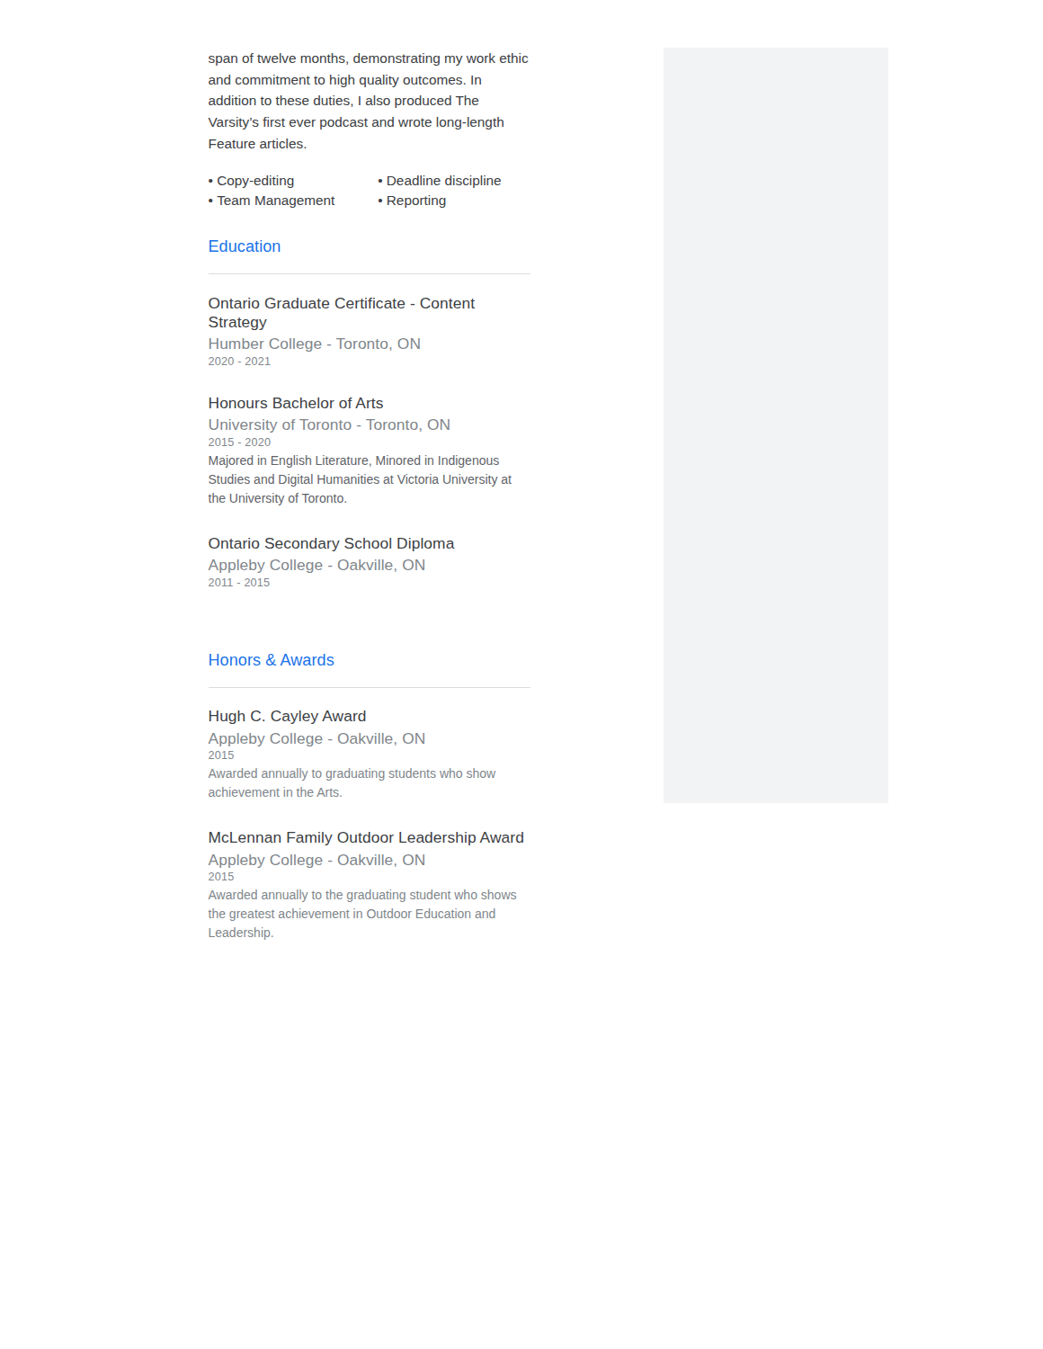span of twelve months, demonstrating my work ethic and commitment to high quality outcomes. In addition to these duties, I also produced The Varsity’s first ever podcast and wrote long-length Feature articles.
Copy-editing
Deadline discipline
Team Management
Reporting
Education
Ontario Graduate Certificate - Content Strategy
Humber College - Toronto, ON
2020 - 2021
Honours Bachelor of Arts
University of Toronto - Toronto, ON
2015 - 2020
Majored in English Literature, Minored in Indigenous Studies and Digital Humanities at Victoria University at the University of Toronto.
Ontario Secondary School Diploma
Appleby College - Oakville, ON
2011 - 2015
Honors & Awards
Hugh C. Cayley Award
Appleby College - Oakville, ON
2015
Awarded annually to graduating students who show achievement in the Arts.
McLennan Family Outdoor Leadership Award
Appleby College - Oakville, ON
2015
Awarded annually to the graduating student who shows the greatest achievement in Outdoor Education and Leadership.